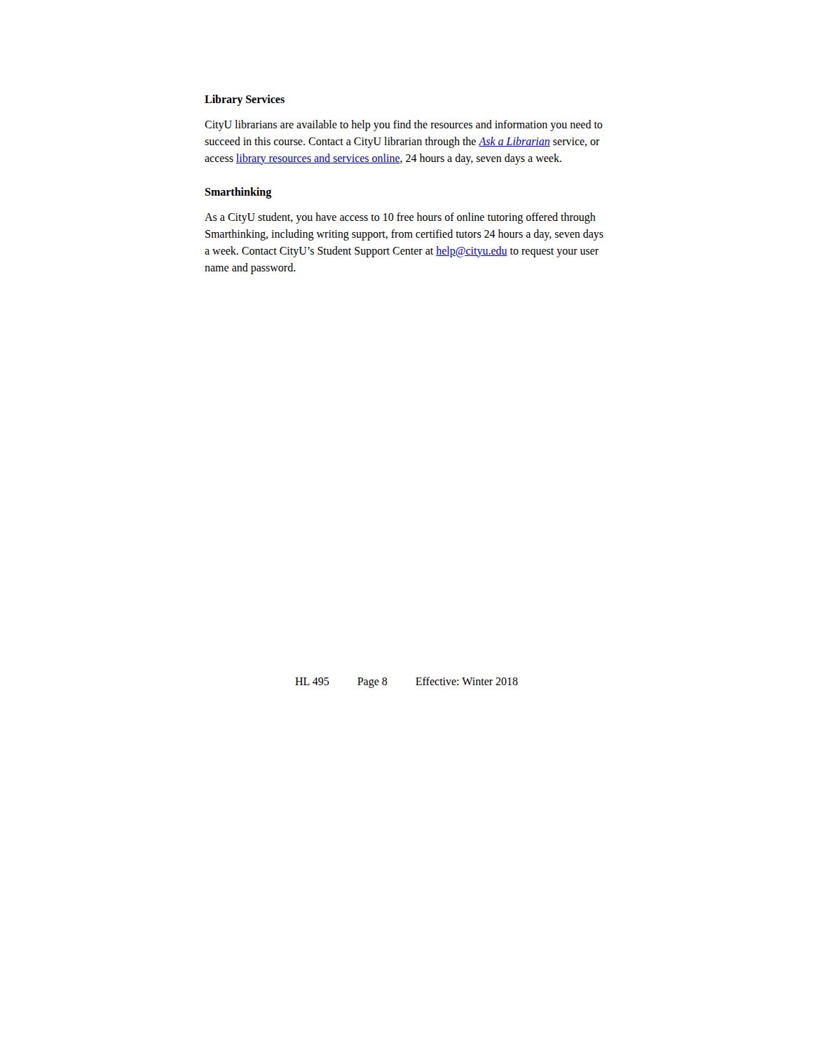Library Services
CityU librarians are available to help you find the resources and information you need to succeed in this course. Contact a CityU librarian through the Ask a Librarian service, or access library resources and services online, 24 hours a day, seven days a week.
Smarthinking
As a CityU student, you have access to 10 free hours of online tutoring offered through Smarthinking, including writing support, from certified tutors 24 hours a day, seven days a week. Contact CityU’s Student Support Center at help@cityu.edu to request your user name and password.
HL 495 Page 8 Effective: Winter 2018